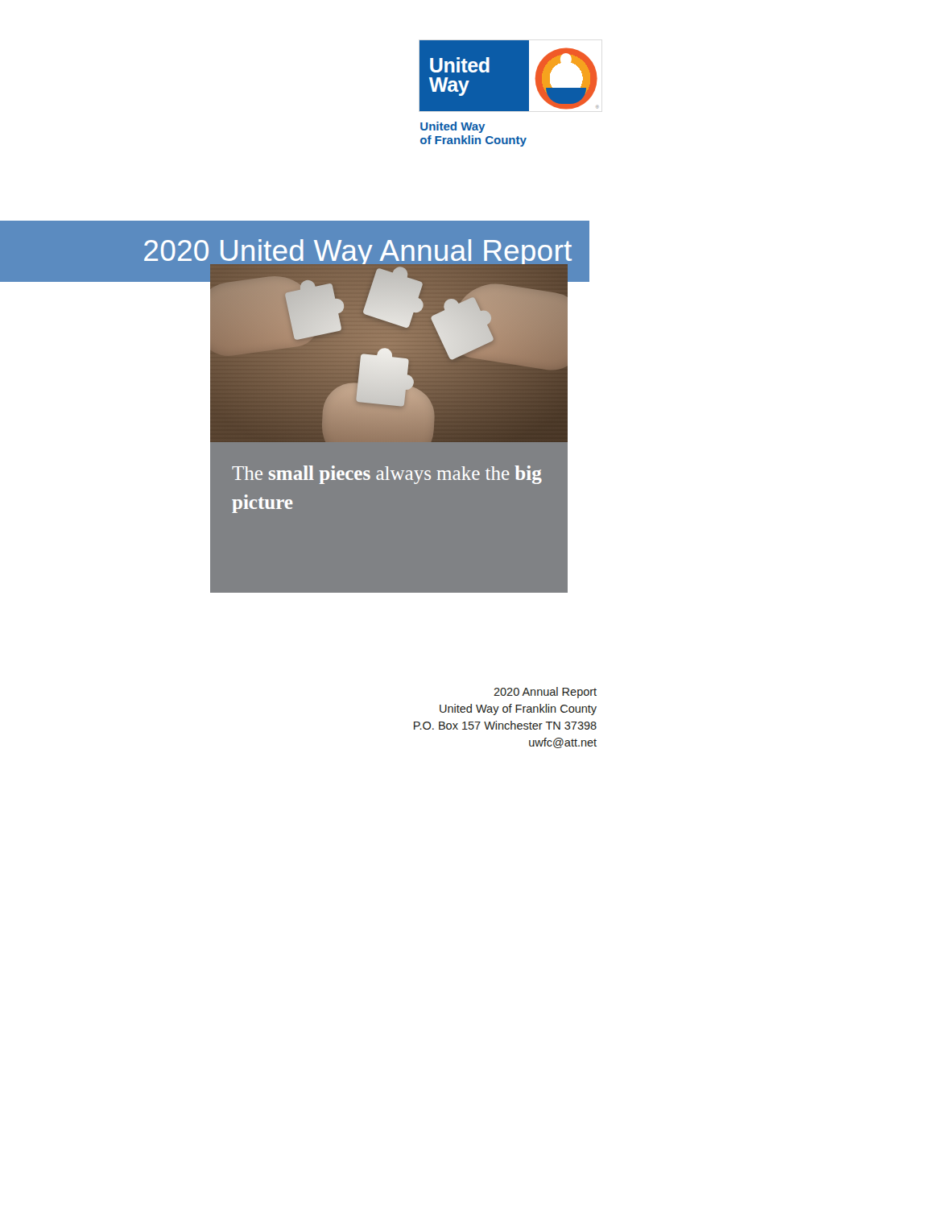United Way
®
United Way
of Franklin County
2020 United Way Annual Report
The small pieces always make the big picture
2020 Annual Report
United Way of Franklin County
P.O. Box 157 Winchester TN 37398
uwfc@att.net